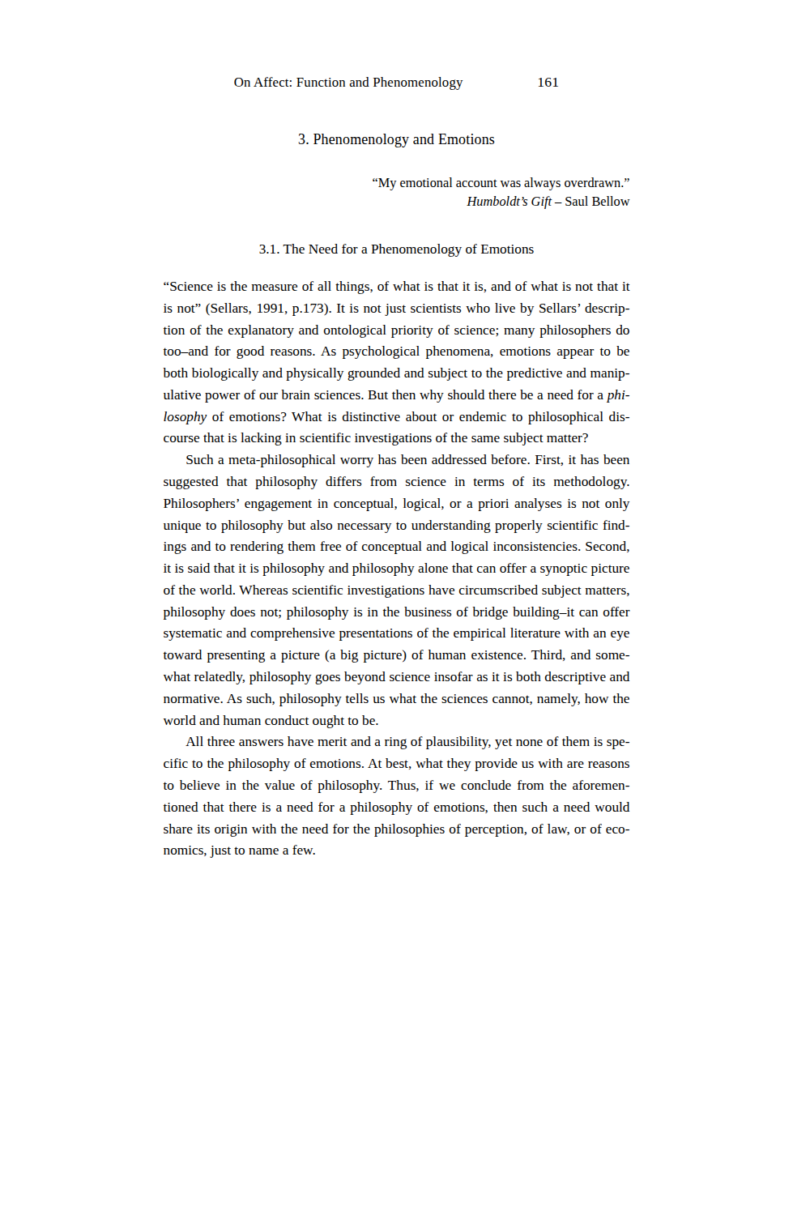On Affect: Function and Phenomenology 161
3. Phenomenology and Emotions
“My emotional account was always overdrawn.” Humboldt’s Gift – Saul Bellow
3.1. The Need for a Phenomenology of Emotions
“Science is the measure of all things, of what is that it is, and of what is not that it is not” (Sellars, 1991, p.173). It is not just scientists who live by Sellars’ description of the explanatory and ontological priority of science; many philosophers do too–and for good reasons. As psychological phenomena, emotions appear to be both biologically and physically grounded and subject to the predictive and manipulative power of our brain sciences. But then why should there be a need for a philosophy of emotions? What is distinctive about or endemic to philosophical discourse that is lacking in scientific investigations of the same subject matter?
Such a meta-philosophical worry has been addressed before. First, it has been suggested that philosophy differs from science in terms of its methodology. Philosophers’ engagement in conceptual, logical, or a priori analyses is not only unique to philosophy but also necessary to understanding properly scientific findings and to rendering them free of conceptual and logical inconsistencies. Second, it is said that it is philosophy and philosophy alone that can offer a synoptic picture of the world. Whereas scientific investigations have circumscribed subject matters, philosophy does not; philosophy is in the business of bridge building–it can offer systematic and comprehensive presentations of the empirical literature with an eye toward presenting a picture (a big picture) of human existence. Third, and somewhat relatedly, philosophy goes beyond science insofar as it is both descriptive and normative. As such, philosophy tells us what the sciences cannot, namely, how the world and human conduct ought to be.
All three answers have merit and a ring of plausibility, yet none of them is specific to the philosophy of emotions. At best, what they provide us with are reasons to believe in the value of philosophy. Thus, if we conclude from the aforementioned that there is a need for a philosophy of emotions, then such a need would share its origin with the need for the philosophies of perception, of law, or of economics, just to name a few.